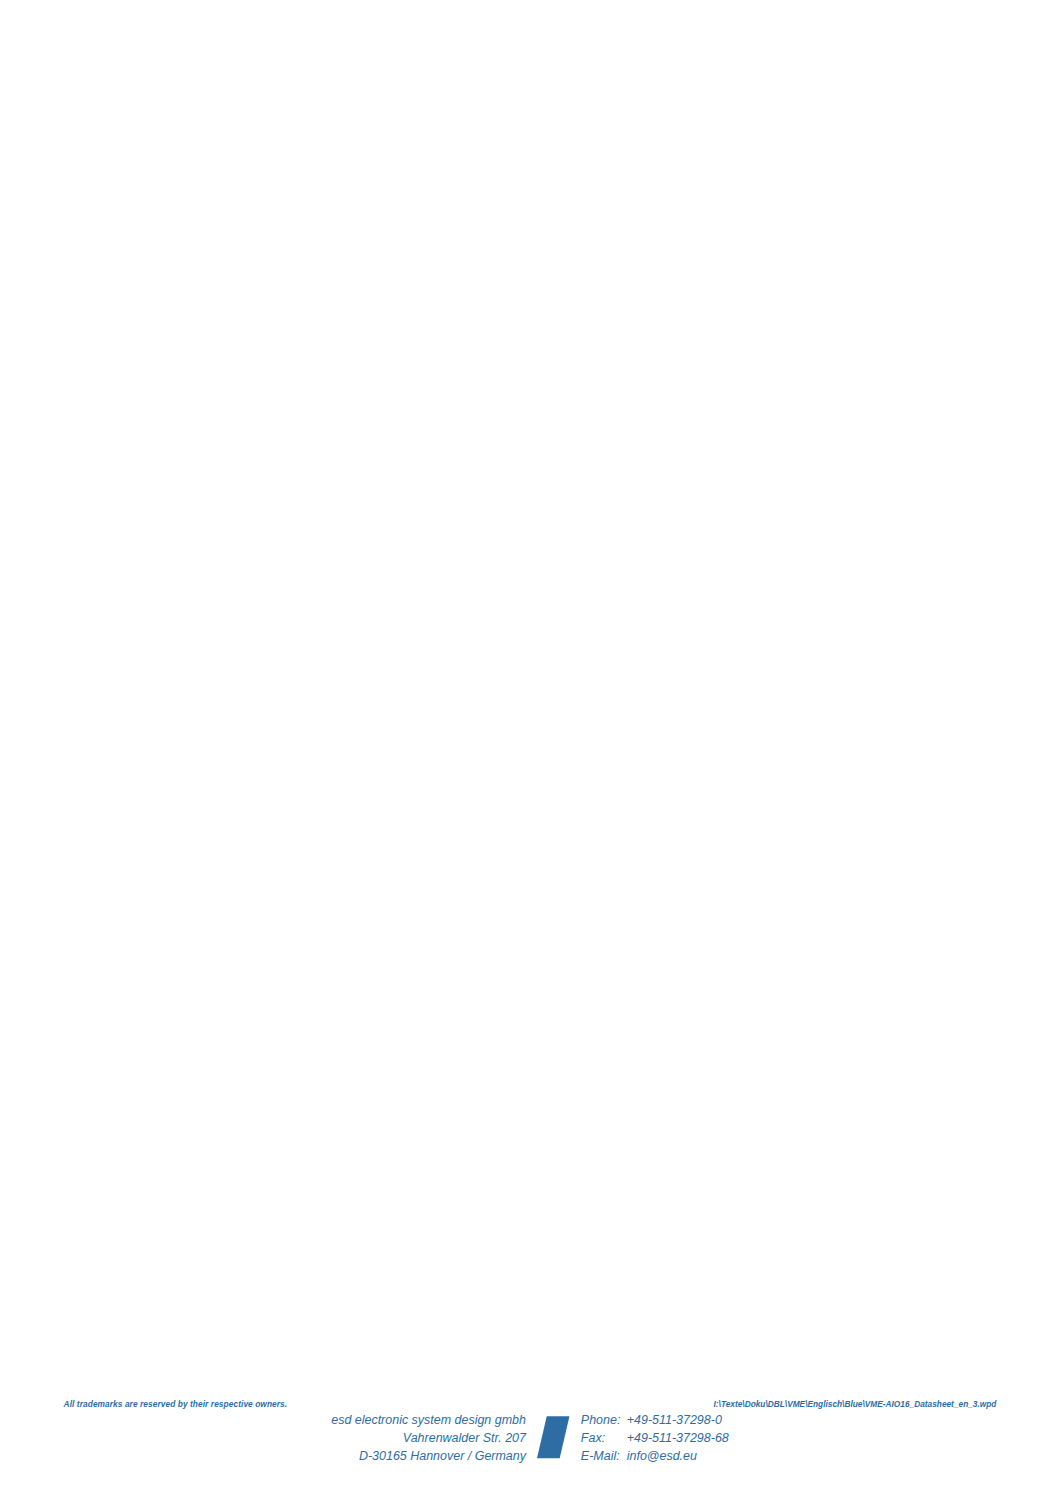All trademarks are reserved by their respective owners. I:\Texte\Doku\DBL\VME\Englisch\Blue\VME-AIO16_Datasheet_en_3.wpd
esd electronic system design gmbh
Vahrenwalder Str. 207
D-30165 Hannover / Germany
Phone: +49-511-37298-0
Fax: +49-511-37298-68
E-Mail: info@esd.eu